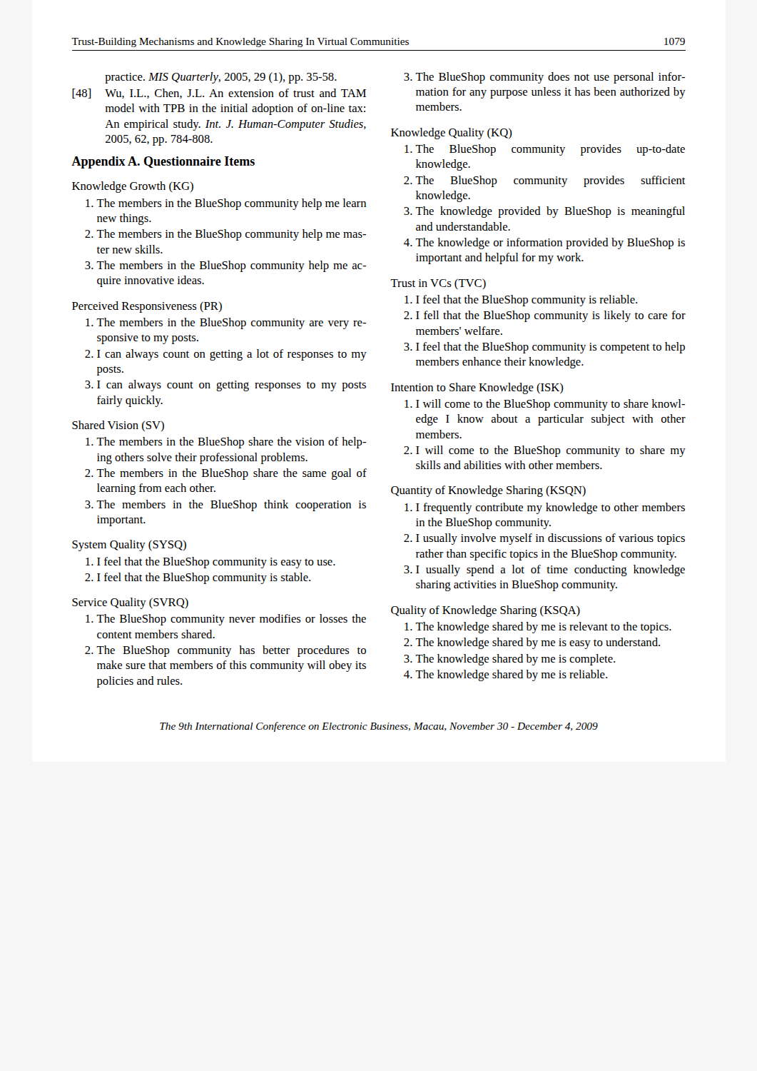Trust-Building Mechanisms and Knowledge Sharing In Virtual Communities 1079
practice. MIS Quarterly, 2005, 29 (1), pp. 35-58.
[48]
Wu, I.L., Chen, J.L. An extension of trust and TAM model with TPB in the initial adoption of on-line tax: An empirical study. Int. J. Human-Computer Studies, 2005, 62, pp. 784-808.
Appendix A. Questionnaire Items
Knowledge Growth (KG)
The members in the BlueShop community help me learn new things.
The members in the BlueShop community help me master new skills.
The members in the BlueShop community help me acquire innovative ideas.
Perceived Responsiveness (PR)
The members in the BlueShop community are very responsive to my posts.
I can always count on getting a lot of responses to my posts.
I can always count on getting responses to my posts fairly quickly.
Shared Vision (SV)
The members in the BlueShop share the vision of helping others solve their professional problems.
The members in the BlueShop share the same goal of learning from each other.
The members in the BlueShop think cooperation is important.
System Quality (SYSQ)
I feel that the BlueShop community is easy to use.
I feel that the BlueShop community is stable.
Service Quality (SVRQ)
The BlueShop community never modifies or losses the content members shared.
The BlueShop community has better procedures to make sure that members of this community will obey its policies and rules.
The BlueShop community does not use personal information for any purpose unless it has been authorized by members.
Knowledge Quality (KQ)
The BlueShop community provides up-to-date knowledge.
The BlueShop community provides sufficient knowledge.
The knowledge provided by BlueShop is meaningful and understandable.
The knowledge or information provided by BlueShop is important and helpful for my work.
Trust in VCs (TVC)
I feel that the BlueShop community is reliable.
I fell that the BlueShop community is likely to care for members' welfare.
I feel that the BlueShop community is competent to help members enhance their knowledge.
Intention to Share Knowledge (ISK)
I will come to the BlueShop community to share knowledge I know about a particular subject with other members.
I will come to the BlueShop community to share my skills and abilities with other members.
Quantity of Knowledge Sharing (KSQN)
I frequently contribute my knowledge to other members in the BlueShop community.
I usually involve myself in discussions of various topics rather than specific topics in the BlueShop community.
I usually spend a lot of time conducting knowledge sharing activities in BlueShop community.
Quality of Knowledge Sharing (KSQA)
The knowledge shared by me is relevant to the topics.
The knowledge shared by me is easy to understand.
The knowledge shared by me is complete.
The knowledge shared by me is reliable.
The 9th International Conference on Electronic Business, Macau, November 30 - December 4, 2009